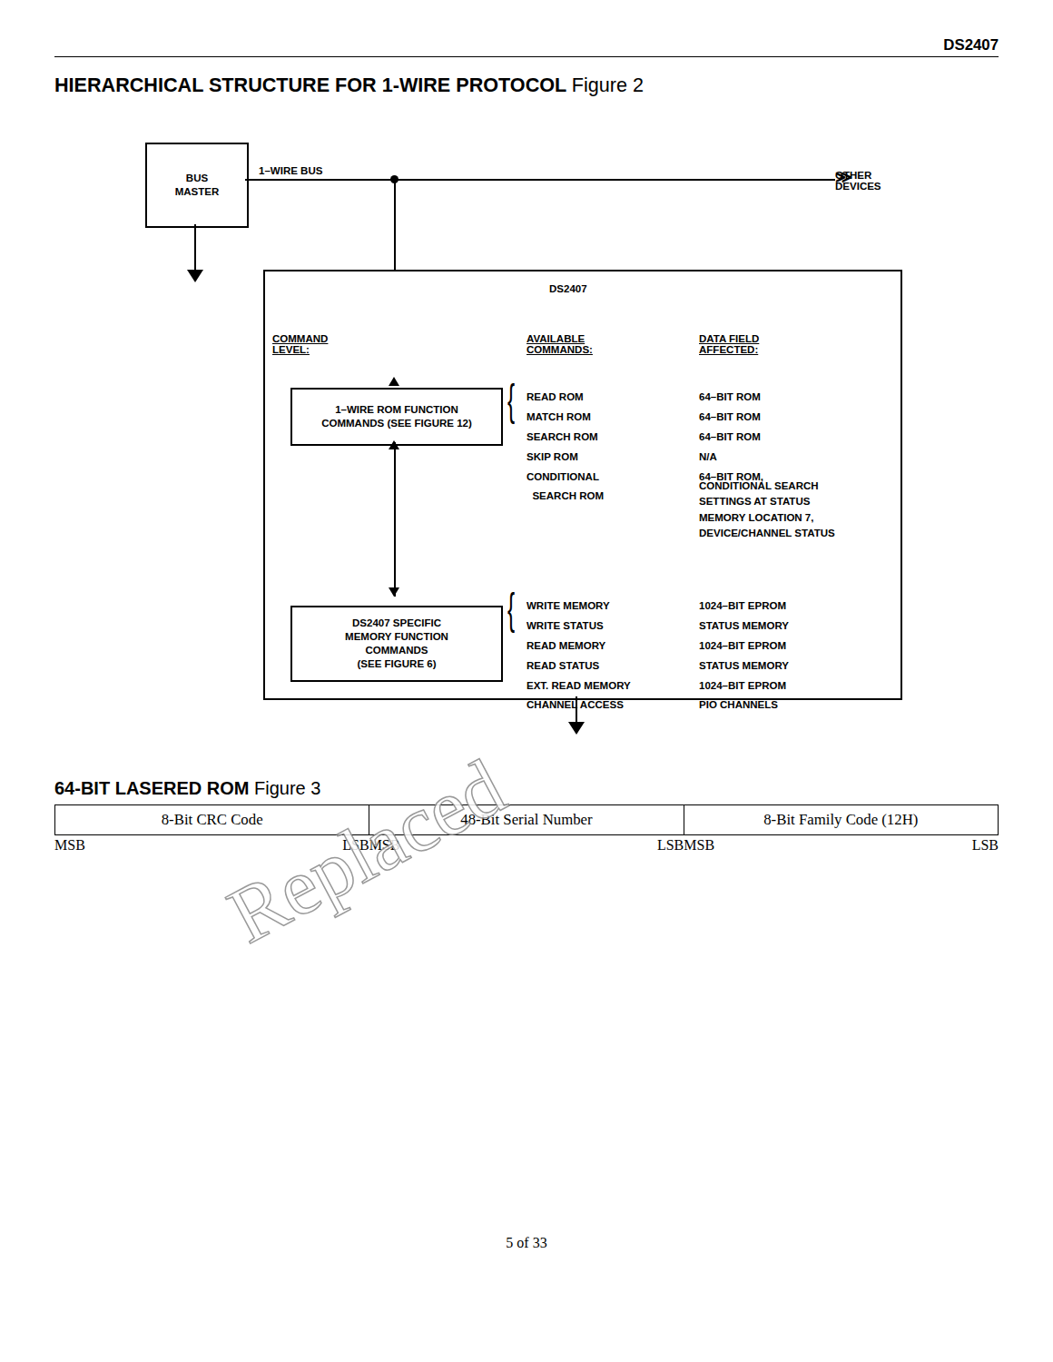DS2407
HIERARCHICAL STRUCTURE FOR 1-WIRE PROTOCOL Figure 2
BUS
MASTER
1–WIRE BUS
≫
OTHER
DEVICES
DS2407
COMMAND
LEVEL:
AVAILABLE
COMMANDS:
DATA FIELD
AFFECTED:
1–WIRE ROM FUNCTION
COMMANDS (SEE FIGURE 12)
DS2407 SPECIFIC
MEMORY FUNCTION
COMMANDS
(SEE FIGURE 6)
{
{
READ ROM
MATCH ROM
SEARCH ROM
SKIP ROM
CONDITIONAL
SEARCH ROM
64–BIT ROM
64–BIT ROM
64–BIT ROM
N/A
64–BIT ROM,
CONDITIONAL SEARCH
SETTINGS AT STATUS
MEMORY LOCATION 7,
DEVICE/CHANNEL STATUS
WRITE MEMORY
WRITE STATUS
READ MEMORY
READ STATUS
EXT. READ MEMORY
CHANNEL ACCESS
1024–BIT EPROM
STATUS MEMORY
1024–BIT EPROM
STATUS MEMORY
1024–BIT EPROM
PIO CHANNELS
Replaced
64-BIT LASERED ROM Figure 3
| 8-Bit CRC Code | 48-Bit Serial Number | 8-Bit Family Code (12H) |
MSB LSB
MSB LSB
MSB LSB
5 of 33